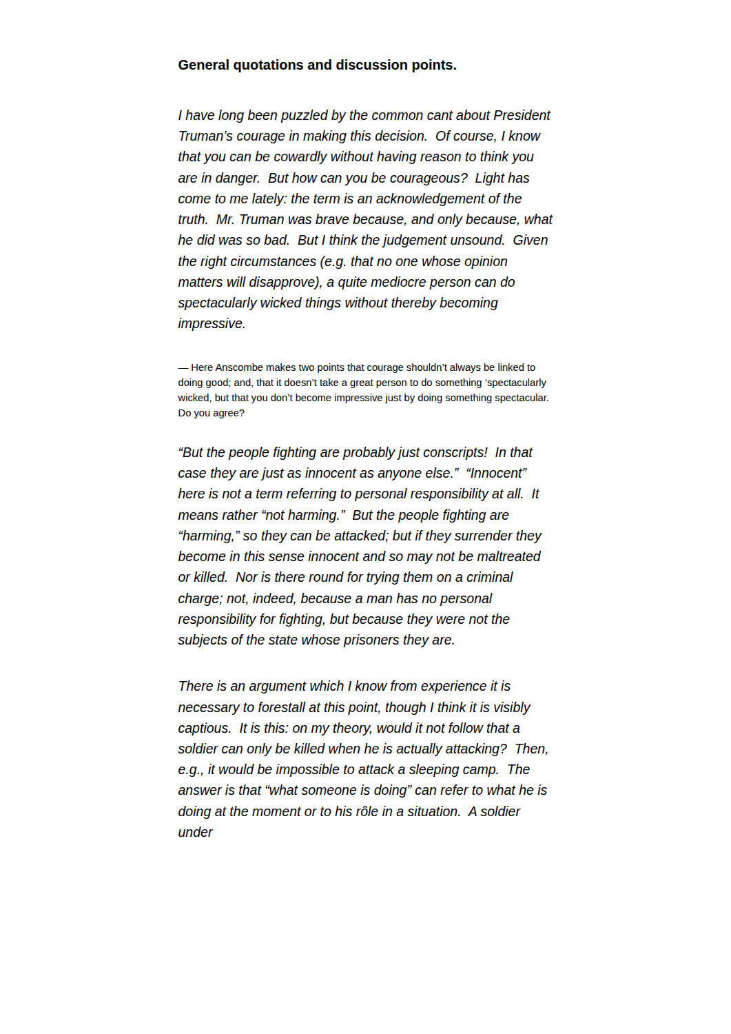General quotations and discussion points.
I have long been puzzled by the common cant about President Truman’s courage in making this decision. Of course, I know that you can be cowardly without having reason to think you are in danger. But how can you be courageous? Light has come to me lately: the term is an acknowledgement of the truth. Mr. Truman was brave because, and only because, what he did was so bad. But I think the judgement unsound. Given the right circumstances (e.g. that no one whose opinion matters will disapprove), a quite mediocre person can do spectacularly wicked things without thereby becoming impressive.
— Here Anscombe makes two points that courage shouldn’t always be linked to doing good; and, that it doesn’t take a great person to do something ‘spectacularly wicked, but that you don’t become impressive just by doing something spectacular. Do you agree?
“But the people fighting are probably just conscripts! In that case they are just as innocent as anyone else.” “Innocent” here is not a term referring to personal responsibility at all. It means rather “not harming.” But the people fighting are “harming,” so they can be attacked; but if they surrender they become in this sense innocent and so may not be maltreated or killed. Nor is there round for trying them on a criminal charge; not, indeed, because a man has no personal responsibility for fighting, but because they were not the subjects of the state whose prisoners they are.
There is an argument which I know from experience it is necessary to forestall at this point, though I think it is visibly captious. It is this: on my theory, would it not follow that a soldier can only be killed when he is actually attacking? Then, e.g., it would be impossible to attack a sleeping camp. The answer is that “what someone is doing” can refer to what he is doing at the moment or to his rôle in a situation. A soldier under